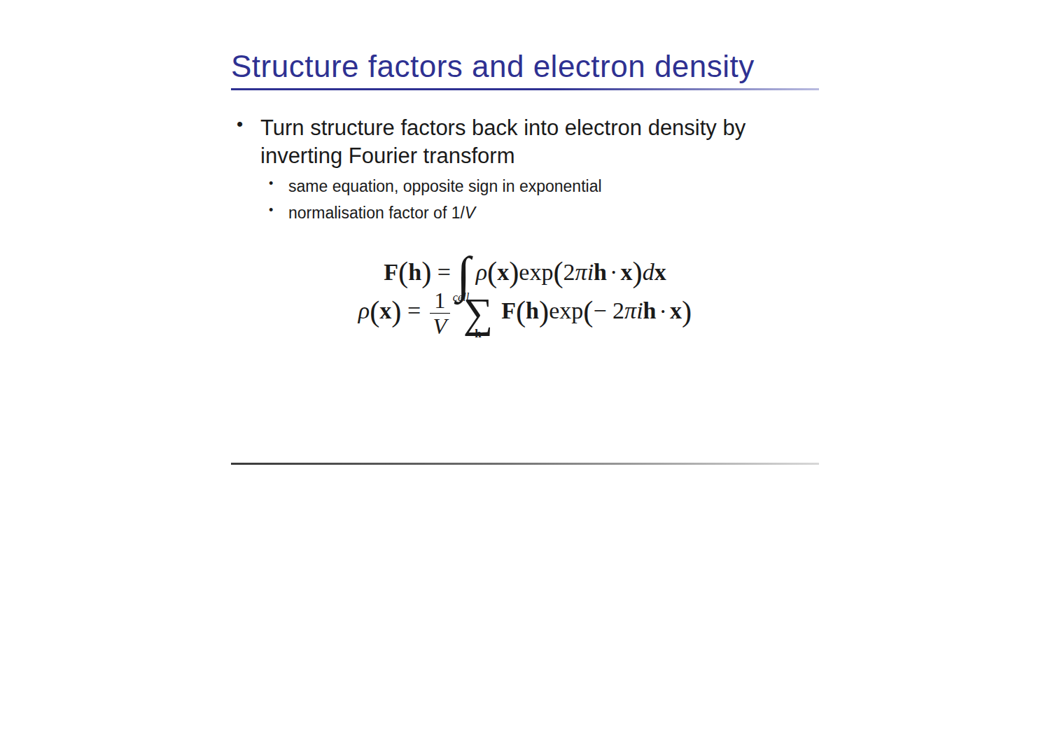Structure factors and electron density
Turn structure factors back into electron density by inverting Fourier transform
same equation, opposite sign in exponential
normalisation factor of 1/V
F(h) = ∫cell ρ(x) exp(2πi h·x) dx
ρ(x) = 1 V ∑h F(h) exp(− 2πi h·x)